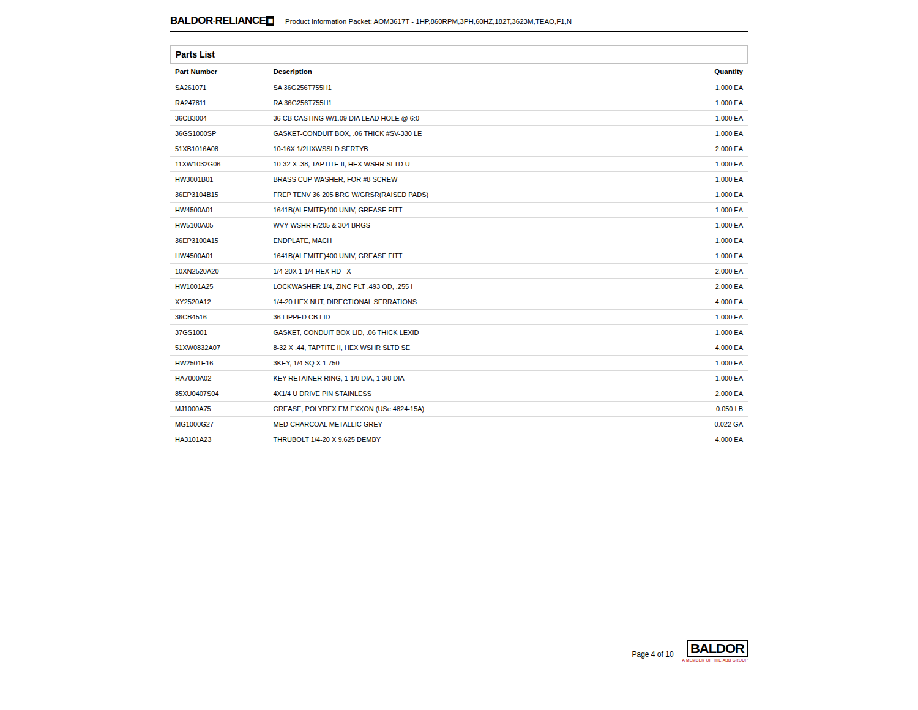BALDOR·RELIANCE■
Product Information Packet: AOM3617T - 1HP,860RPM,3PH,60HZ,182T,3623M,TEAO,F1,N
Parts List
| Part Number | Description | Quantity |
| --- | --- | --- |
| SA261071 | SA 36G256T755H1 | 1.000 EA |
| RA247811 | RA 36G256T755H1 | 1.000 EA |
| 36CB3004 | 36 CB CASTING W/1.09 DIA LEAD HOLE @ 6:0 | 1.000 EA |
| 36GS1000SP | GASKET-CONDUIT BOX, .06 THICK #SV-330 LE | 1.000 EA |
| 51XB1016A08 | 10-16X 1/2HXWSSLD SERTYB | 2.000 EA |
| 11XW1032G06 | 10-32 X .38, TAPTITE II, HEX WSHR SLTD U | 1.000 EA |
| HW3001B01 | BRASS CUP WASHER, FOR #8 SCREW | 1.000 EA |
| 36EP3104B15 | FREP TENV 36 205 BRG W/GRSR(RAISED PADS) | 1.000 EA |
| HW4500A01 | 1641B(ALEMITE)400 UNIV, GREASE FITT | 1.000 EA |
| HW5100A05 | WVY WSHR F/205 & 304 BRGS | 1.000 EA |
| 36EP3100A15 | ENDPLATE, MACH | 1.000 EA |
| HW4500A01 | 1641B(ALEMITE)400 UNIV, GREASE FITT | 1.000 EA |
| 10XN2520A20 | 1/4-20X 1 1/4 HEX HD X | 2.000 EA |
| HW1001A25 | LOCKWASHER 1/4, ZINC PLT .493 OD, .255 I | 2.000 EA |
| XY2520A12 | 1/4-20 HEX NUT, DIRECTIONAL SERRATIONS | 4.000 EA |
| 36CB4516 | 36 LIPPED CB LID | 1.000 EA |
| 37GS1001 | GASKET, CONDUIT BOX LID, .06 THICK LEXID | 1.000 EA |
| 51XW0832A07 | 8-32 X .44, TAPTITE II, HEX WSHR SLTD SE | 4.000 EA |
| HW2501E16 | 3KEY, 1/4 SQ X 1.750 | 1.000 EA |
| HA7000A02 | KEY RETAINER RING, 1 1/8 DIA, 1 3/8 DIA | 1.000 EA |
| 85XU0407S04 | 4X1/4 U DRIVE PIN STAINLESS | 2.000 EA |
| MJ1000A75 | GREASE, POLYREX EM EXXON (USe 4824-15A) | 0.050 LB |
| MG1000G27 | MED CHARCOAL METALLIC GREY | 0.022 GA |
| HA3101A23 | THRUBOLT 1/4-20 X 9.625 DEMBY | 4.000 EA |
Page 4 of 10
BALDOR
A MEMBER OF THE ABB GROUP